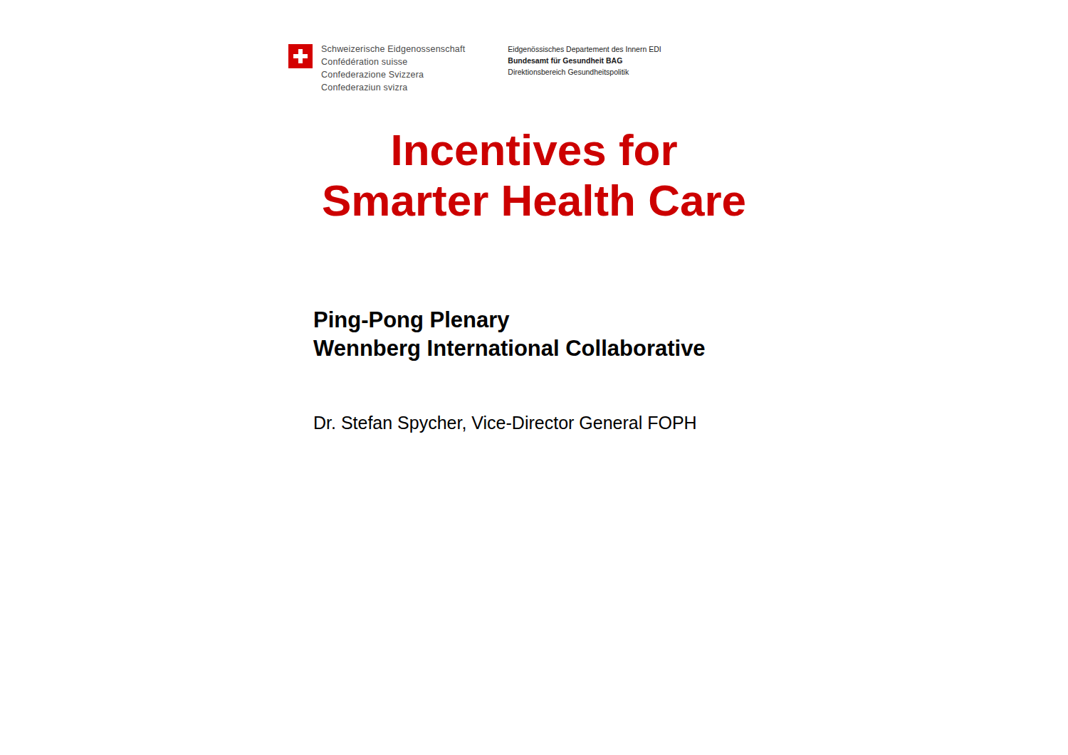Schweizerische Eidgenossenschaft
Confédération suisse
Confederazione Svizzera
Confederaziun svizra
Eidgenössisches Departement des Innern EDI
Bundesamt für Gesundheit BAG
Direktionsbereich Gesundheitspolitik
Incentives for
Smarter Health Care
Ping-Pong Plenary
Wennberg International Collaborative
Dr. Stefan Spycher, Vice-Director General FOPH